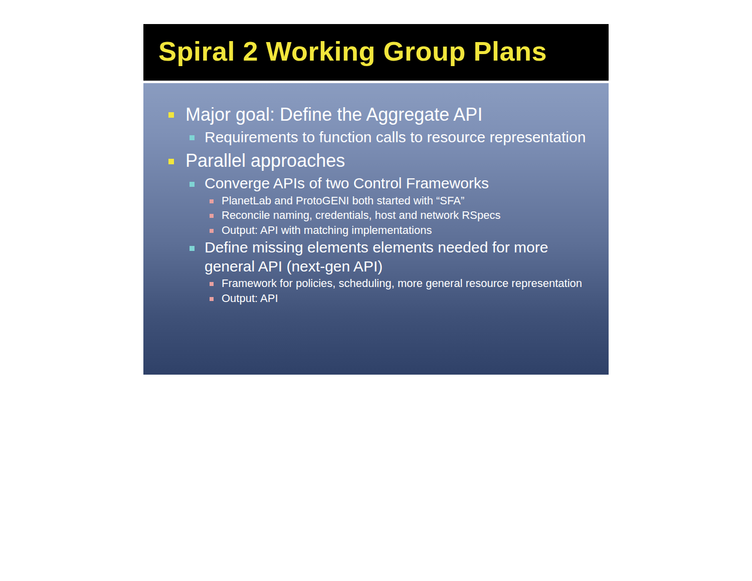Spiral 2 Working Group Plans
Major goal: Define the Aggregate API
Requirements to function calls to resource representation
Parallel approaches
Converge APIs of two Control Frameworks
PlanetLab and ProtoGENI both started with “SFA”
Reconcile naming, credentials, host and network RSpecs
Output: API with matching implementations
Define missing elements elements needed for more general API (next-gen API)
Framework for policies, scheduling, more general resource representation
Output: API